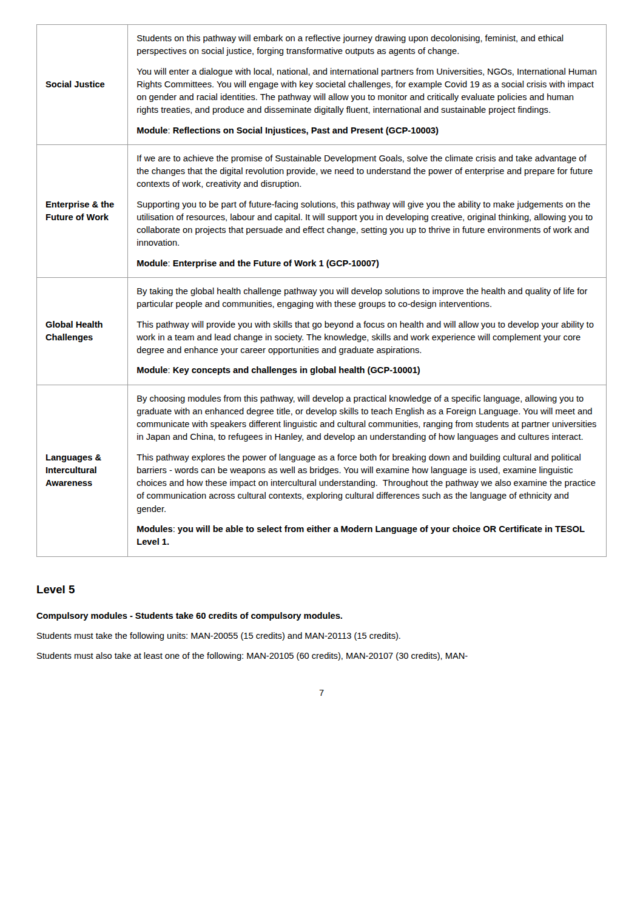| Social Justice | Students on this pathway will embark on a reflective journey drawing upon decolonising, feminist, and ethical perspectives on social justice, forging transformative outputs as agents of change. You will enter a dialogue with local, national, and international partners from Universities, NGOs, International Human Rights Committees. You will engage with key societal challenges, for example Covid 19 as a social crisis with impact on gender and racial identities. The pathway will allow you to monitor and critically evaluate policies and human rights treaties, and produce and disseminate digitally fluent, international and sustainable project findings. Module : Reflections on Social Injustices, Past and Present (GCP-10003) |
| Enterprise & the Future of Work | If we are to achieve the promise of Sustainable Development Goals, solve the climate crisis and take advantage of the changes that the digital revolution provide, we need to understand the power of enterprise and prepare for future contexts of work, creativity and disruption. Supporting you to be part of future-facing solutions, this pathway will give you the ability to make judgements on the utilisation of resources, labour and capital. It will support you in developing creative, original thinking, allowing you to collaborate on projects that persuade and effect change, setting you up to thrive in future environments of work and innovation. Module : Enterprise and the Future of Work 1 (GCP-10007) |
| Global Health Challenges | By taking the global health challenge pathway you will develop solutions to improve the health and quality of life for particular people and communities, engaging with these groups to co-design interventions. This pathway will provide you with skills that go beyond a focus on health and will allow you to develop your ability to work in a team and lead change in society. The knowledge, skills and work experience will complement your core degree and enhance your career opportunities and graduate aspirations. Module : Key concepts and challenges in global health (GCP-10001) |
| Languages & Intercultural Awareness | By choosing modules from this pathway, will develop a practical knowledge of a specific language, allowing you to graduate with an enhanced degree title, or develop skills to teach English as a Foreign Language. You will meet and communicate with speakers different linguistic and cultural communities, ranging from students at partner universities in Japan and China, to refugees in Hanley, and develop an understanding of how languages and cultures interact. This pathway explores the power of language as a force both for breaking down and building cultural and political barriers - words can be weapons as well as bridges. You will examine how language is used, examine linguistic choices and how these impact on intercultural understanding. Throughout the pathway we also examine the practice of communication across cultural contexts, exploring cultural differences such as the language of ethnicity and gender. Modules : you will be able to select from either a Modern Language of your choice OR Certificate in TESOL Level 1. |
Level 5
Compulsory modules - Students take 60 credits of compulsory modules.
Students must take the following units: MAN-20055 (15 credits) and MAN-20113 (15 credits).
Students must also take at least one of the following: MAN-20105 (60 credits), MAN-20107 (30 credits), MAN-
7